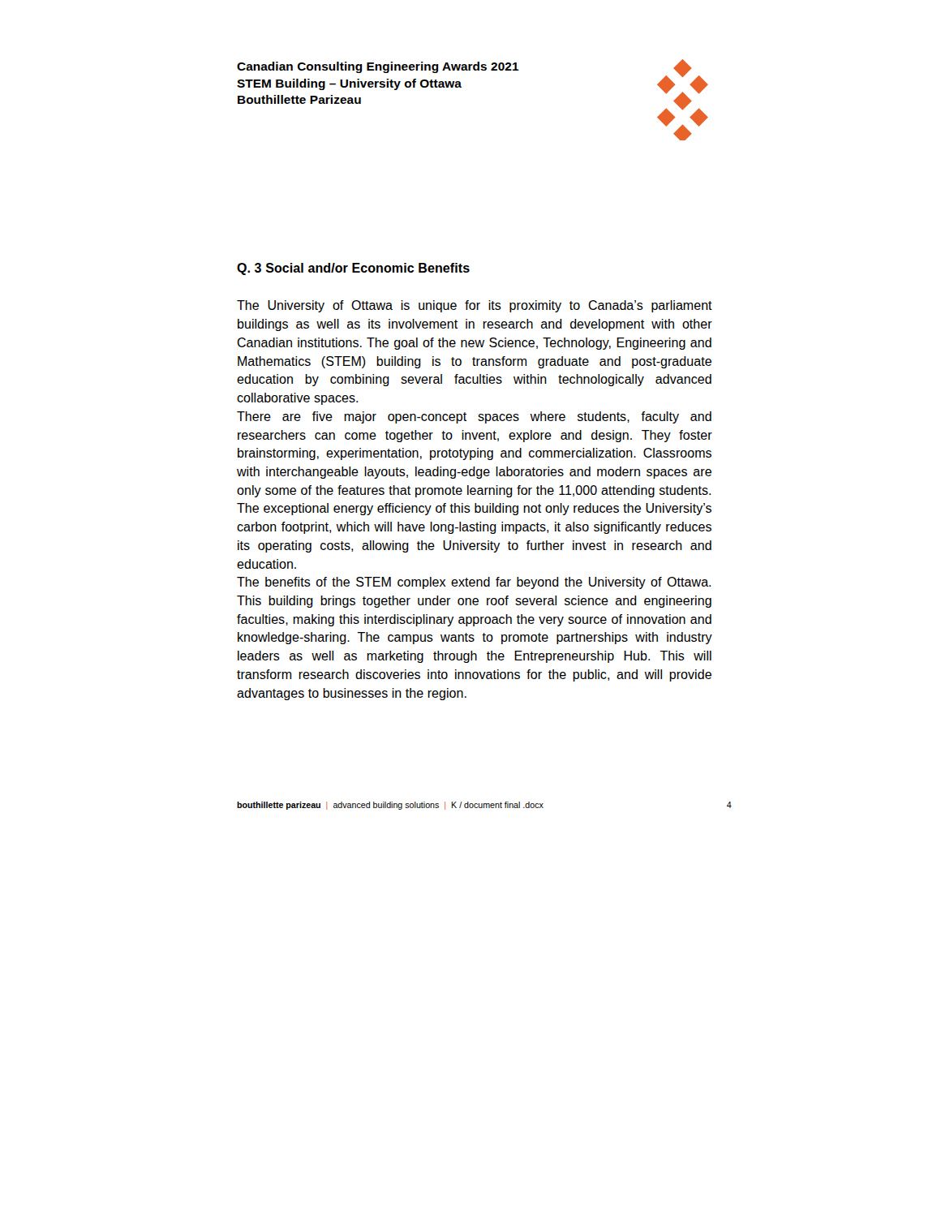Canadian Consulting Engineering Awards 2021
STEM Building – University of Ottawa
Bouthillette Parizeau
Q. 3 Social and/or Economic Benefits
The University of Ottawa is unique for its proximity to Canada’s parliament buildings as well as its involvement in research and development with other Canadian institutions. The goal of the new Science, Technology, Engineering and Mathematics (STEM) building is to transform graduate and post-graduate education by combining several faculties within technologically advanced collaborative spaces.
There are five major open-concept spaces where students, faculty and researchers can come together to invent, explore and design. They foster brainstorming, experimentation, prototyping and commercialization. Classrooms with interchangeable layouts, leading-edge laboratories and modern spaces are only some of the features that promote learning for the 11,000 attending students. The exceptional energy efficiency of this building not only reduces the University’s carbon footprint, which will have long-lasting impacts, it also significantly reduces its operating costs, allowing the University to further invest in research and education.
The benefits of the STEM complex extend far beyond the University of Ottawa. This building brings together under one roof several science and engineering faculties, making this interdisciplinary approach the very source of innovation and knowledge-sharing. The campus wants to promote partnerships with industry leaders as well as marketing through the Entrepreneurship Hub. This will transform research discoveries into innovations for the public, and will provide advantages to businesses in the region.
bouthillette parizeau | advanced building solutions | K / document final .docx 4